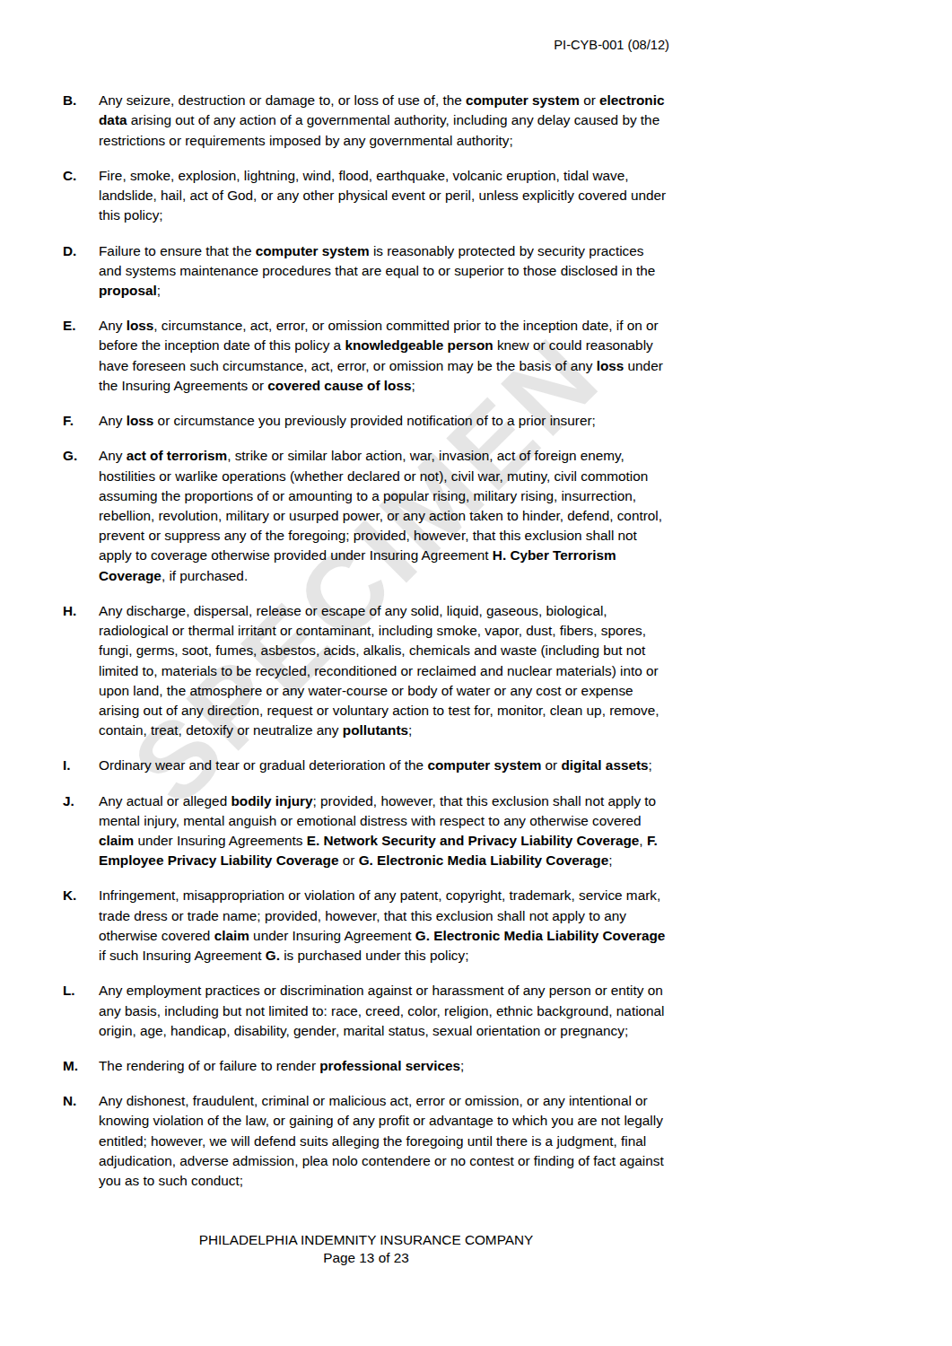PI-CYB-001 (08/12)
SPECIMEN
B. Any seizure, destruction or damage to, or loss of use of, the computer system or electronic data arising out of any action of a governmental authority, including any delay caused by the restrictions or requirements imposed by any governmental authority;
C. Fire, smoke, explosion, lightning, wind, flood, earthquake, volcanic eruption, tidal wave, landslide, hail, act of God, or any other physical event or peril, unless explicitly covered under this policy;
D. Failure to ensure that the computer system is reasonably protected by security practices and systems maintenance procedures that are equal to or superior to those disclosed in the proposal;
E. Any loss, circumstance, act, error, or omission committed prior to the inception date, if on or before the inception date of this policy a knowledgeable person knew or could reasonably have foreseen such circumstance, act, error, or omission may be the basis of any loss under the Insuring Agreements or covered cause of loss;
F. Any loss or circumstance you previously provided notification of to a prior insurer;
G. Any act of terrorism, strike or similar labor action, war, invasion, act of foreign enemy, hostilities or warlike operations (whether declared or not), civil war, mutiny, civil commotion assuming the proportions of or amounting to a popular rising, military rising, insurrection, rebellion, revolution, military or usurped power, or any action taken to hinder, defend, control, prevent or suppress any of the foregoing; provided, however, that this exclusion shall not apply to coverage otherwise provided under Insuring Agreement H. Cyber Terrorism Coverage, if purchased.
H. Any discharge, dispersal, release or escape of any solid, liquid, gaseous, biological, radiological or thermal irritant or contaminant, including smoke, vapor, dust, fibers, spores, fungi, germs, soot, fumes, asbestos, acids, alkalis, chemicals and waste (including but not limited to, materials to be recycled, reconditioned or reclaimed and nuclear materials) into or upon land, the atmosphere or any water-course or body of water or any cost or expense arising out of any direction, request or voluntary action to test for, monitor, clean up, remove, contain, treat, detoxify or neutralize any pollutants;
I. Ordinary wear and tear or gradual deterioration of the computer system or digital assets;
J. Any actual or alleged bodily injury; provided, however, that this exclusion shall not apply to mental injury, mental anguish or emotional distress with respect to any otherwise covered claim under Insuring Agreements E. Network Security and Privacy Liability Coverage, F. Employee Privacy Liability Coverage or G. Electronic Media Liability Coverage;
K. Infringement, misappropriation or violation of any patent, copyright, trademark, service mark, trade dress or trade name; provided, however, that this exclusion shall not apply to any otherwise covered claim under Insuring Agreement G. Electronic Media Liability Coverage if such Insuring Agreement G. is purchased under this policy;
L. Any employment practices or discrimination against or harassment of any person or entity on any basis, including but not limited to: race, creed, color, religion, ethnic background, national origin, age, handicap, disability, gender, marital status, sexual orientation or pregnancy;
M. The rendering of or failure to render professional services;
N. Any dishonest, fraudulent, criminal or malicious act, error or omission, or any intentional or knowing violation of the law, or gaining of any profit or advantage to which you are not legally entitled; however, we will defend suits alleging the foregoing until there is a judgment, final adjudication, adverse admission, plea nolo contendere or no contest or finding of fact against you as to such conduct;
PHILADELPHIA INDEMNITY INSURANCE COMPANY
Page 13 of 23